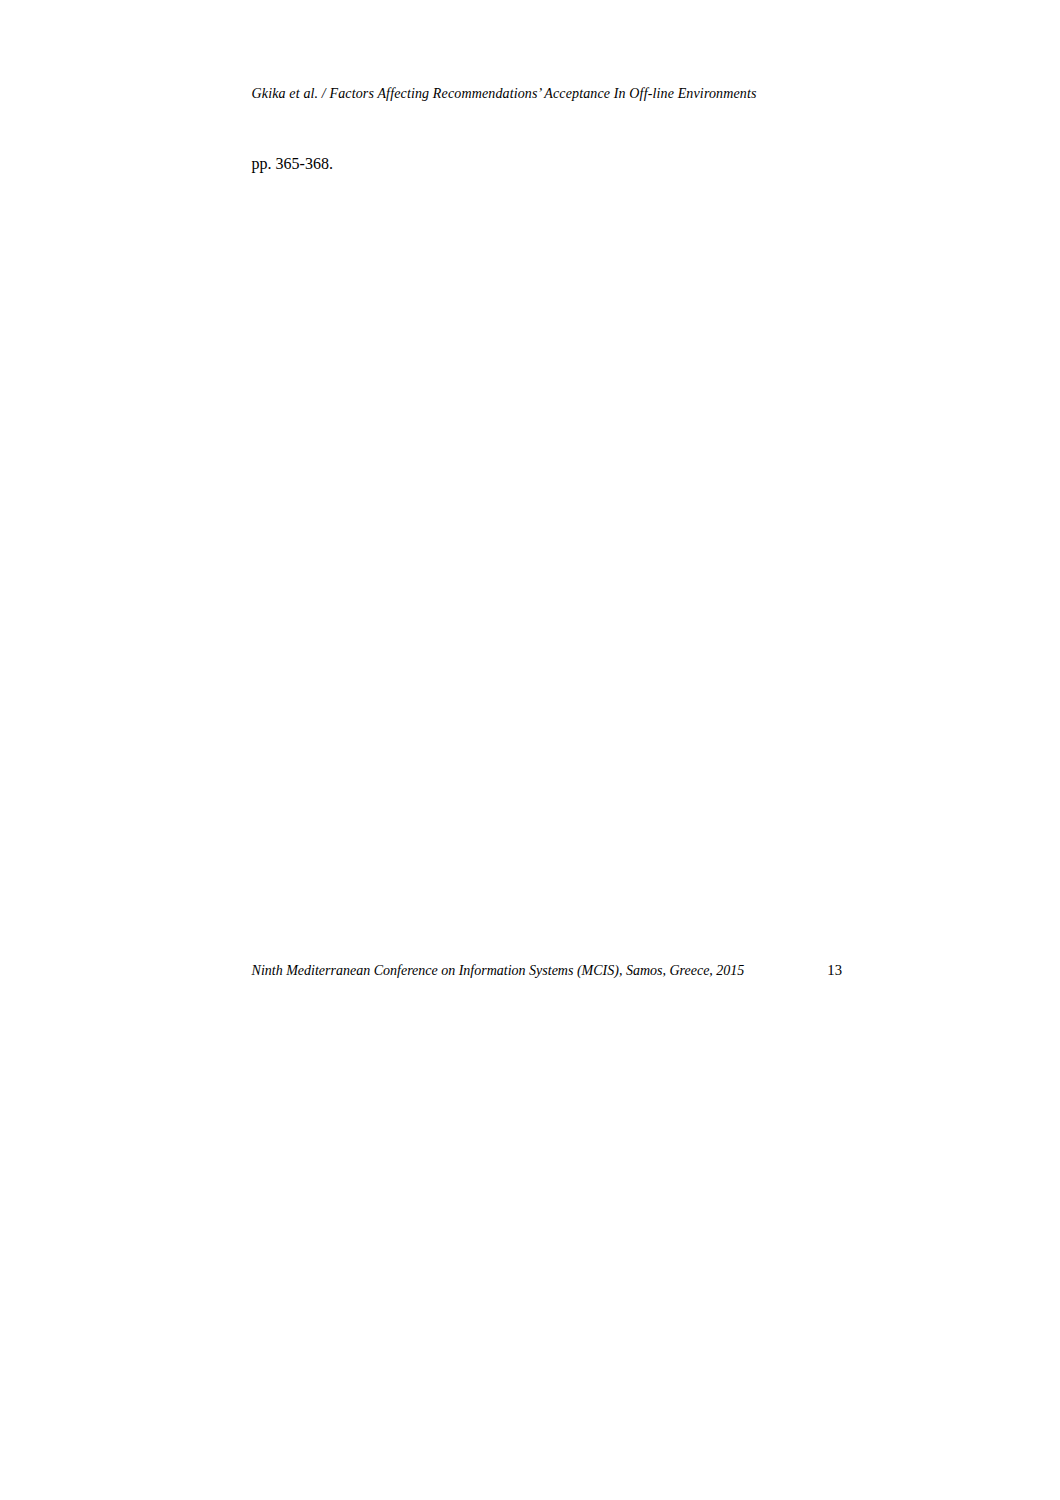Gkika et al. / Factors Affecting Recommendations’ Acceptance In Off-line Environments
pp. 365-368.
Ninth Mediterranean Conference on Information Systems (MCIS), Samos, Greece, 2015 13